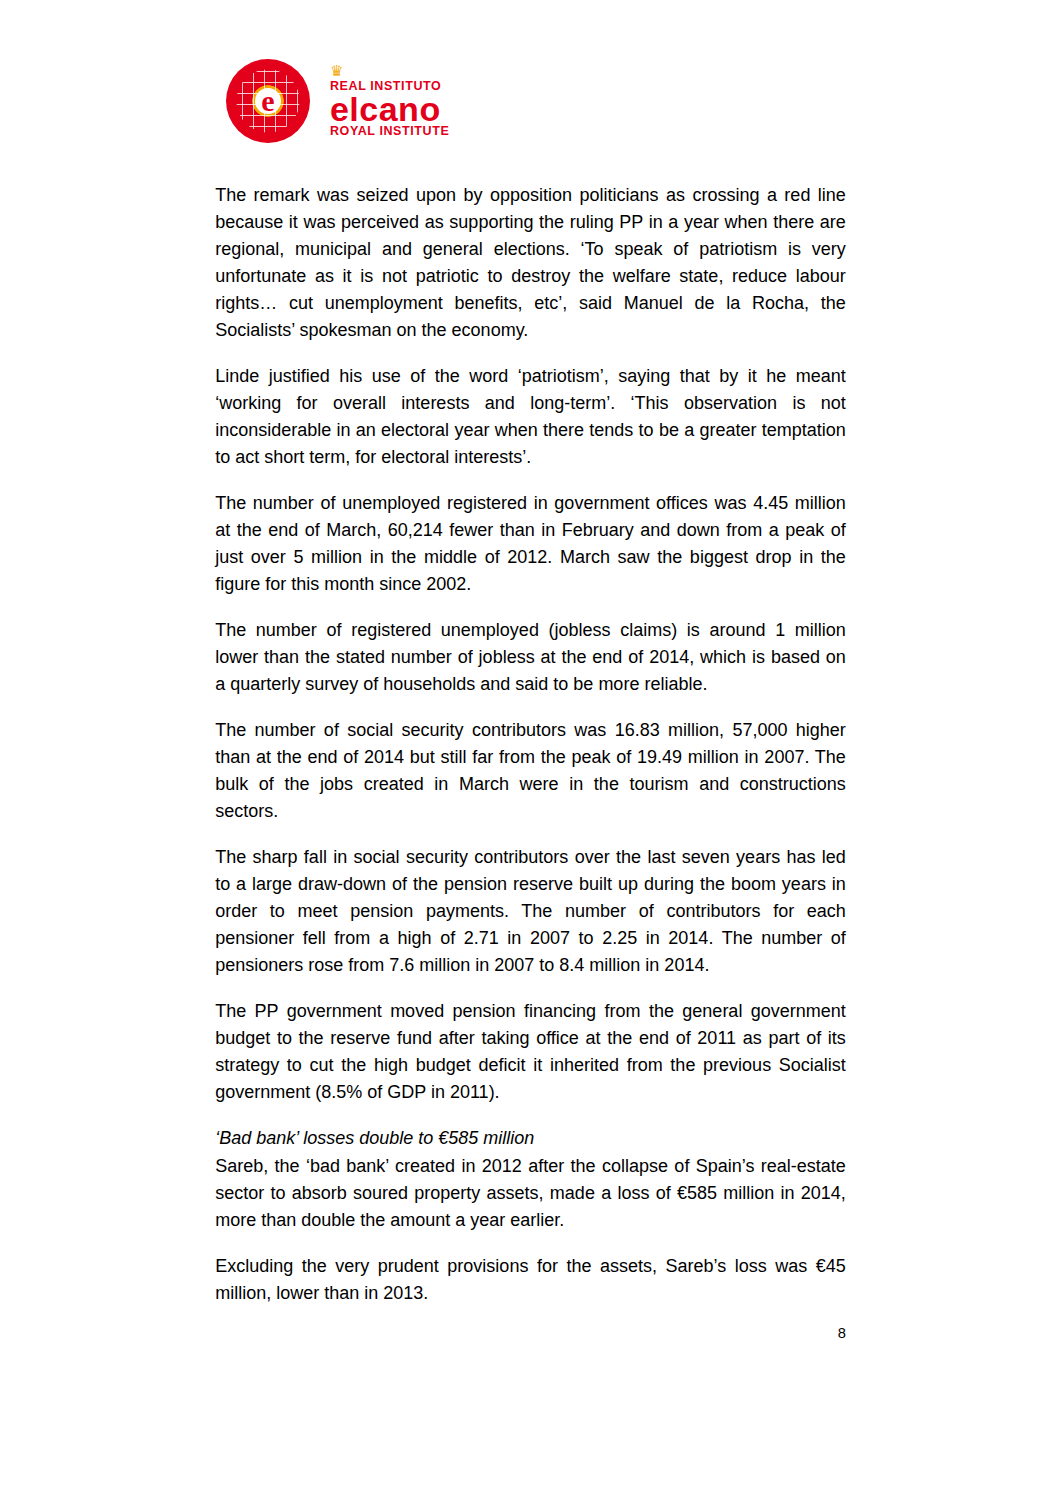e
♛
REAL INSTITUTO
elcano
ROYAL INSTITUTE
The remark was seized upon by opposition politicians as crossing a red line because it was perceived as supporting the ruling PP in a year when there are regional, municipal and general elections. ‘To speak of patriotism is very unfortunate as it is not patriotic to destroy the welfare state, reduce labour rights… cut unemployment benefits, etc’, said Manuel de la Rocha, the Socialists’ spokesman on the economy.
Linde justified his use of the word ‘patriotism’, saying that by it he meant ‘working for overall interests and long-term’. ‘This observation is not inconsiderable in an electoral year when there tends to be a greater temptation to act short term, for electoral interests’.
The number of unemployed registered in government offices was 4.45 million at the end of March, 60,214 fewer than in February and down from a peak of just over 5 million in the middle of 2012. March saw the biggest drop in the figure for this month since 2002.
The number of registered unemployed (jobless claims) is around 1 million lower than the stated number of jobless at the end of 2014, which is based on a quarterly survey of households and said to be more reliable.
The number of social security contributors was 16.83 million, 57,000 higher than at the end of 2014 but still far from the peak of 19.49 million in 2007. The bulk of the jobs created in March were in the tourism and constructions sectors.
The sharp fall in social security contributors over the last seven years has led to a large draw-down of the pension reserve built up during the boom years in order to meet pension payments. The number of contributors for each pensioner fell from a high of 2.71 in 2007 to 2.25 in 2014. The number of pensioners rose from 7.6 million in 2007 to 8.4 million in 2014.
The PP government moved pension financing from the general government budget to the reserve fund after taking office at the end of 2011 as part of its strategy to cut the high budget deficit it inherited from the previous Socialist government (8.5% of GDP in 2011).
‘Bad bank’ losses double to €585 million
Sareb, the ‘bad bank’ created in 2012 after the collapse of Spain’s real-estate sector to absorb soured property assets, made a loss of €585 million in 2014, more than double the amount a year earlier.
Excluding the very prudent provisions for the assets, Sareb’s loss was €45 million, lower than in 2013.
8